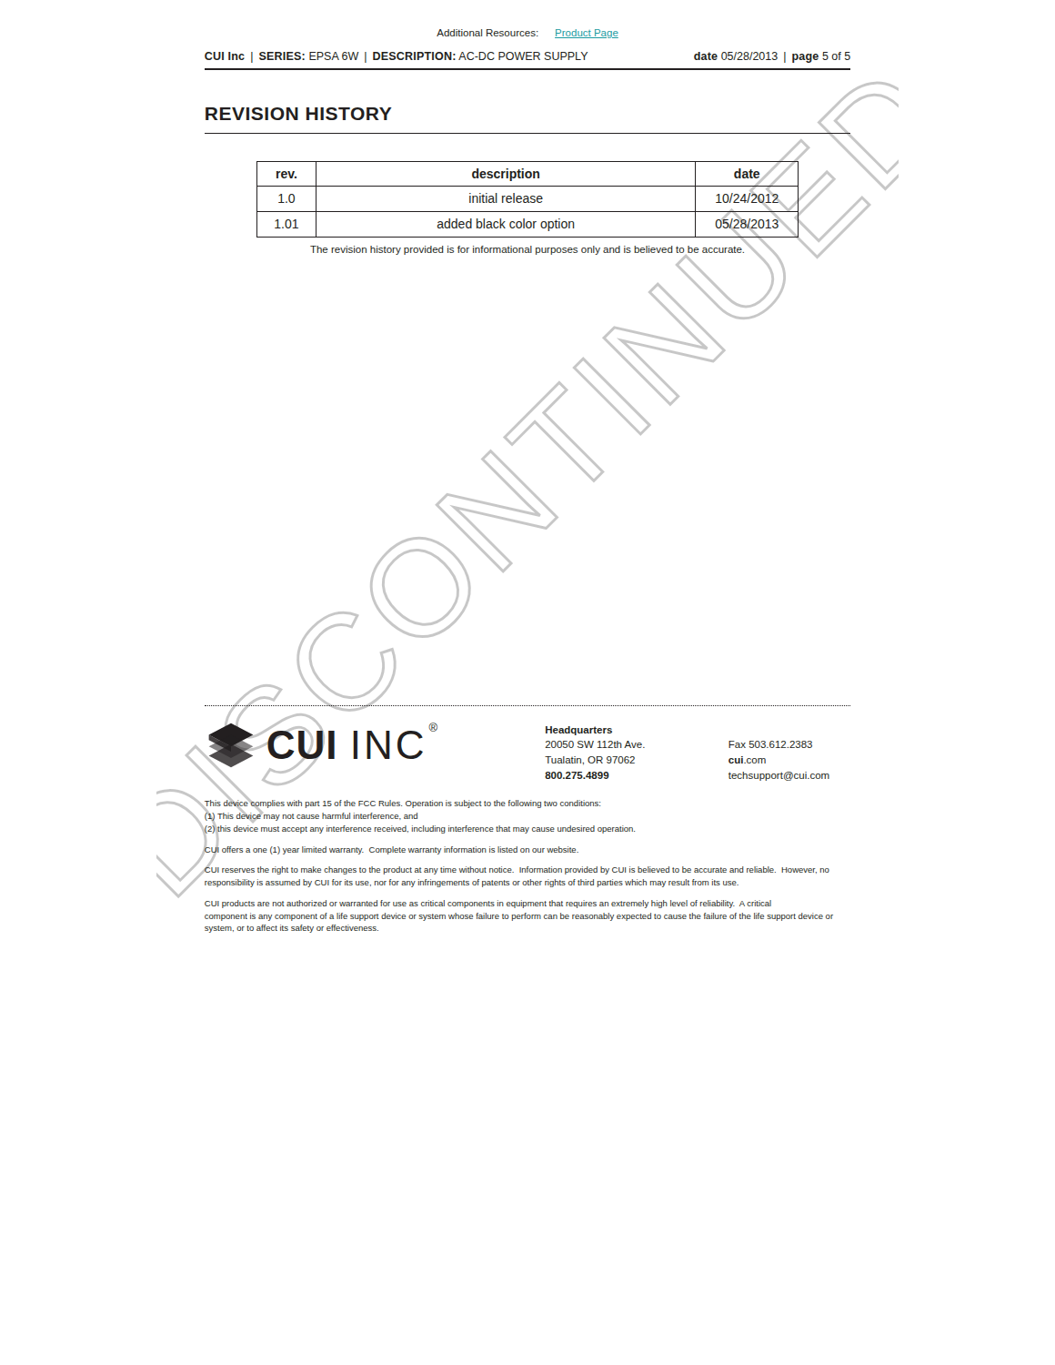DISCONTINUED
Additional Resources: Product Page
CUI Inc|SERIES: EPSA 6W|DESCRIPTION: AC-DC POWER SUPPLY
date 05/28/2013|page 5 of 5
REVISION HISTORY
| rev. | description | date |
| --- | --- | --- |
| 1.0 | initial release | 10/24/2012 |
| 1.01 | added black color option | 05/28/2013 |
The revision history provided is for informational purposes only and is believed to be accurate.
CUI INC®
Headquarters
20050 SW 112th Ave.
Tualatin, OR 97062
800.275.4899
Fax 503.612.2383
cui.com
techsupport@cui.com
This device complies with part 15 of the FCC Rules. Operation is subject to the following two conditions:
(1) This device may not cause harmful interference, and
(2) this device must accept any interference received, including interference that may cause undesired operation.
CUI offers a one (1) year limited warranty. Complete warranty information is listed on our website.
CUI reserves the right to make changes to the product at any time without notice. Information provided by CUI is believed to be accurate and reliable. However, no responsibility is assumed by CUI for its use, nor for any infringements of patents or other rights of third parties which may result from its use.
CUI products are not authorized or warranted for use as critical components in equipment that requires an extremely high level of reliability. A critical
component is any component of a life support device or system whose failure to perform can be reasonably expected to cause the failure of the life support device or system, or to affect its safety or effectiveness.